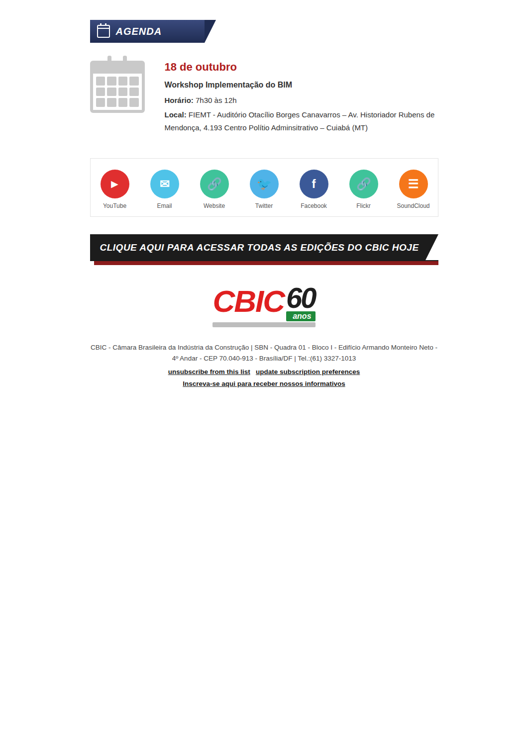AGENDA
18 de outubro
Workshop Implementação do BIM
Horário: 7h30 às 12h
Local: FIEMT - Auditório Otacílio Borges Canavarros – Av. Historiador Rubens de Mendonça, 4.193 Centro Polítio Adminsitrativo – Cuiabá (MT)
►
YouTube
✉
Email
🔗
Website
🐦
Twitter
f
Facebook
🔗
Flickr
☰
SoundCloud
CLIQUE AQUI PARA ACESSAR TODAS AS EDIÇÕES DO CBIC HOJE
CBIC 60 anos
CBIC - Câmara Brasileira da Indústria da Construção | SBN - Quadra 01 - Bloco I - Edifício Armando Monteiro Neto - 4º Andar - CEP 70.040-913 - Brasília/DF | Tel.:(61) 3327-1013
unsubscribe from this list update subscription preferences
Inscreva-se aqui para receber nossos informativos